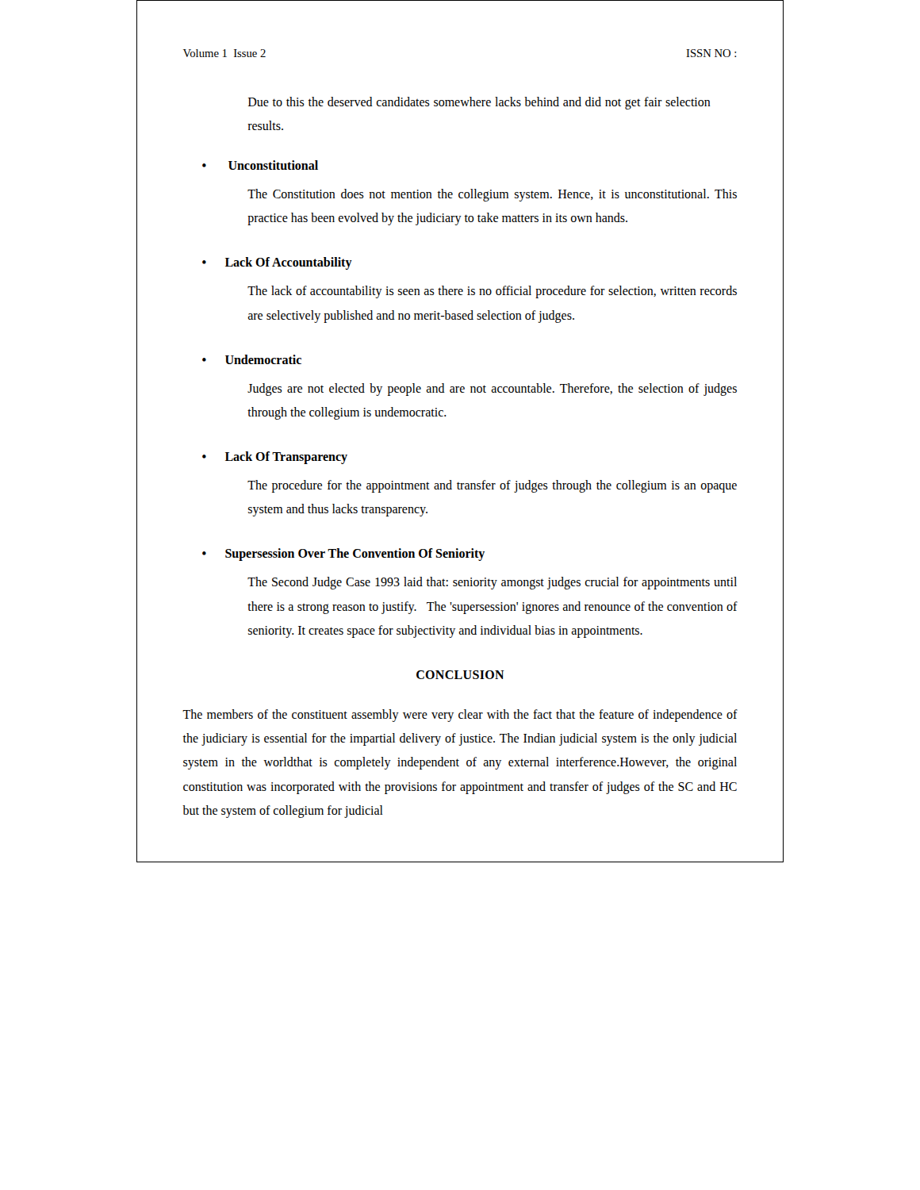Volume 1 Issue 2 ISSN NO :
Due to this the deserved candidates somewhere lacks behind and did not get fair selection results.
Unconstitutional
The Constitution does not mention the collegium system. Hence, it is unconstitutional. This practice has been evolved by the judiciary to take matters in its own hands.
Lack Of Accountability
The lack of accountability is seen as there is no official procedure for selection, written records are selectively published and no merit-based selection of judges.
Undemocratic
Judges are not elected by people and are not accountable. Therefore, the selection of judges through the collegium is undemocratic.
Lack Of Transparency
The procedure for the appointment and transfer of judges through the collegium is an opaque system and thus lacks transparency.
Supersession Over The Convention Of Seniority
The Second Judge Case 1993 laid that: seniority amongst judges crucial for appointments until there is a strong reason to justify. The 'supersession' ignores and renounce of the convention of seniority. It creates space for subjectivity and individual bias in appointments.
CONCLUSION
The members of the constituent assembly were very clear with the fact that the feature of independence of the judiciary is essential for the impartial delivery of justice. The Indian judicial system is the only judicial system in the worldthat is completely independent of any external interference.However, the original constitution was incorporated with the provisions for appointment and transfer of judges of the SC and HC but the system of collegium for judicial